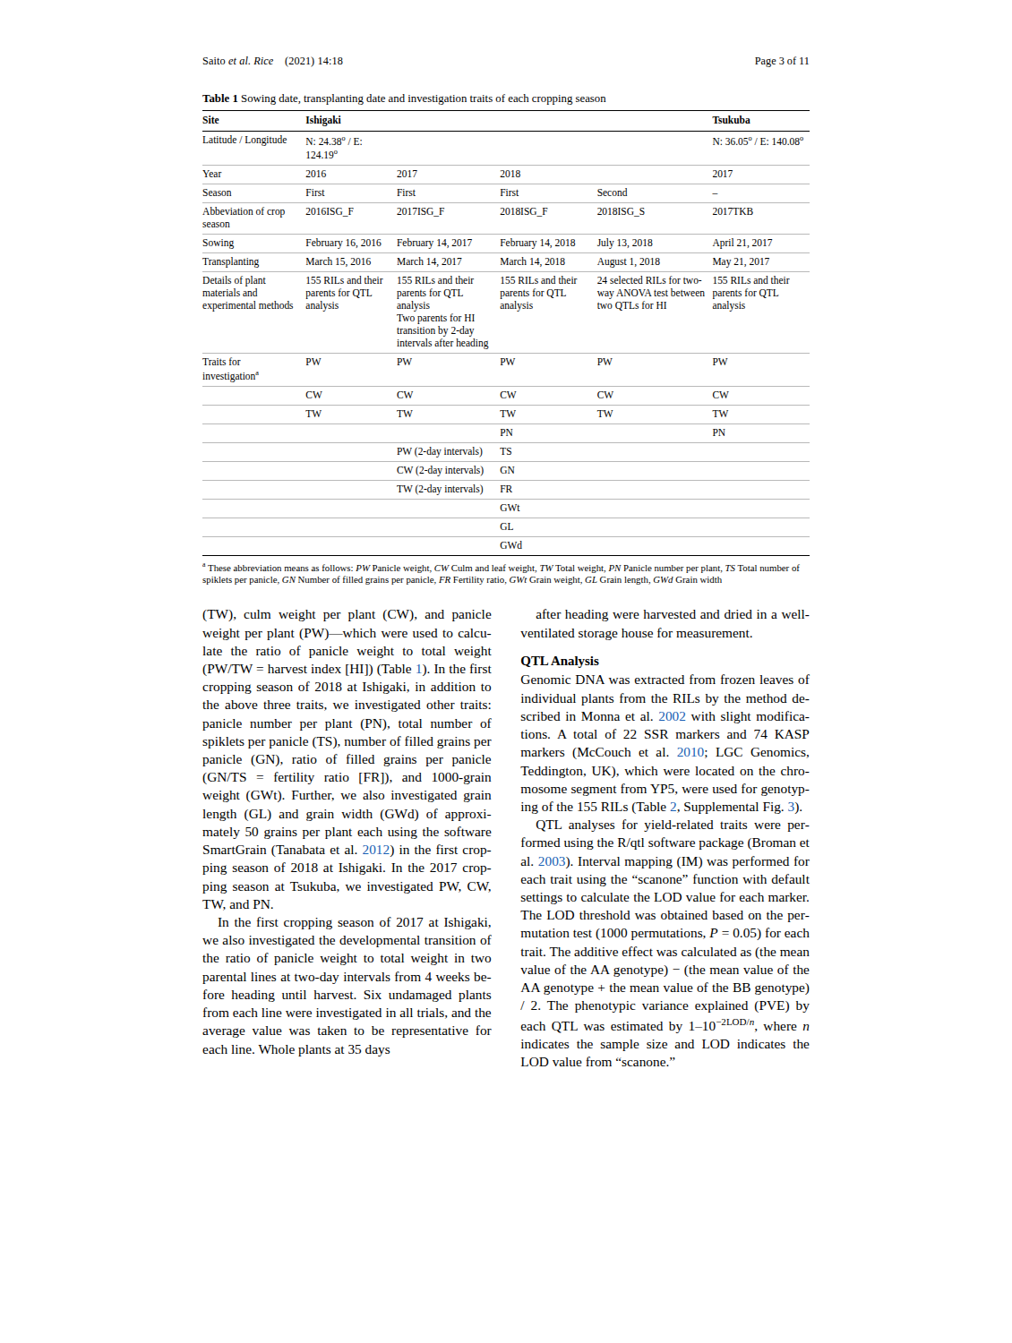Saito et al. Rice (2021) 14:18
Page 3 of 11
Table 1 Sowing date, transplanting date and investigation traits of each cropping season
| Site | Ishigaki | Tsukuba |
| --- | --- | --- |
| Latitude / Longitude | N: 24.38 o / E: 124.19 o | | | | N: 36.05 o / E: 140.08 o |
| Year | 2016 | 2017 | 2018 | | 2017 |
| Season | First | First | First | Second | – |
| Abbeviation of crop season | 2016ISG_F | 2017ISG_F | 2018ISG_F | 2018ISG_S | 2017TKB |
| Sowing | February 16, 2016 | February 14, 2017 | February 14, 2018 | July 13, 2018 | April 21, 2017 |
| Transplanting | March 15, 2016 | March 14, 2017 | March 14, 2018 | August 1, 2018 | May 21, 2017 |
| Details of plant materials and experimental methods | 155 RILs and their parents for QTL analysis | 155 RILs and their parents for QTL analysis Two parents for HI transition by 2-day intervals after heading | 155 RILs and their parents for QTL analysis | 24 selected RILs for two-way ANOVA test between two QTLs for HI | 155 RILs and their parents for QTL analysis |
| Traits for investigation a | PW | PW | PW | PW | PW |
| | CW | CW | CW | CW | CW |
| | TW | TW | TW | TW | TW |
| | | | PN | | PN |
| | | PW (2-day intervals) | TS | | |
| | | CW (2-day intervals) | GN | | |
| | | TW (2-day intervals) | FR | | |
| | | | GWt | | |
| | | | GL | | |
| | | | GWd | | |
a These abbreviation means as follows: PW Panicle weight, CW Culm and leaf weight, TW Total weight, PN Panicle number per plant, TS Total number of spiklets per panicle, GN Number of filled grains per panicle, FR Fertility ratio, GWt Grain weight, GL Grain length, GWd Grain width
(TW), culm weight per plant (CW), and panicle weight per plant (PW)—which were used to calculate the ratio of panicle weight to total weight (PW/TW = harvest index [HI]) (Table 1). In the first cropping season of 2018 at Ishigaki, in addition to the above three traits, we investigated other traits: panicle number per plant (PN), total number of spiklets per panicle (TS), number of filled grains per panicle (GN), ratio of filled grains per panicle (GN/TS = fertility ratio [FR]), and 1000-grain weight (GWt). Further, we also investigated grain length (GL) and grain width (GWd) of approximately 50 grains per plant each using the software SmartGrain (Tanabata et al. 2012) in the first cropping season of 2018 at Ishigaki. In the 2017 cropping season at Tsukuba, we investigated PW, CW, TW, and PN.
In the first cropping season of 2017 at Ishigaki, we also investigated the developmental transition of the ratio of panicle weight to total weight in two parental lines at two-day intervals from 4 weeks before heading until harvest. Six undamaged plants from each line were investigated in all trials, and the average value was taken to be representative for each line. Whole plants at 35 days
after heading were harvested and dried in a well-ventilated storage house for measurement.
QTL Analysis
Genomic DNA was extracted from frozen leaves of individual plants from the RILs by the method described in Monna et al. 2002 with slight modifications. A total of 22 SSR markers and 74 KASP markers (McCouch et al. 2010; LGC Genomics, Teddington, UK), which were located on the chromosome segment from YP5, were used for genotyping of the 155 RILs (Table 2, Supplemental Fig. 3).
QTL analyses for yield-related traits were performed using the R/qtl software package (Broman et al. 2003). Interval mapping (IM) was performed for each trait using the “scanone” function with default settings to calculate the LOD value for each marker. The LOD threshold was obtained based on the permutation test (1000 permutations, P = 0.05) for each trait. The additive effect was calculated as (the mean value of the AA genotype) − (the mean value of the AA genotype + the mean value of the BB genotype) / 2. The phenotypic variance explained (PVE) by each QTL was estimated by 1–10−2LOD/n, where n indicates the sample size and LOD indicates the LOD value from “scanone.”